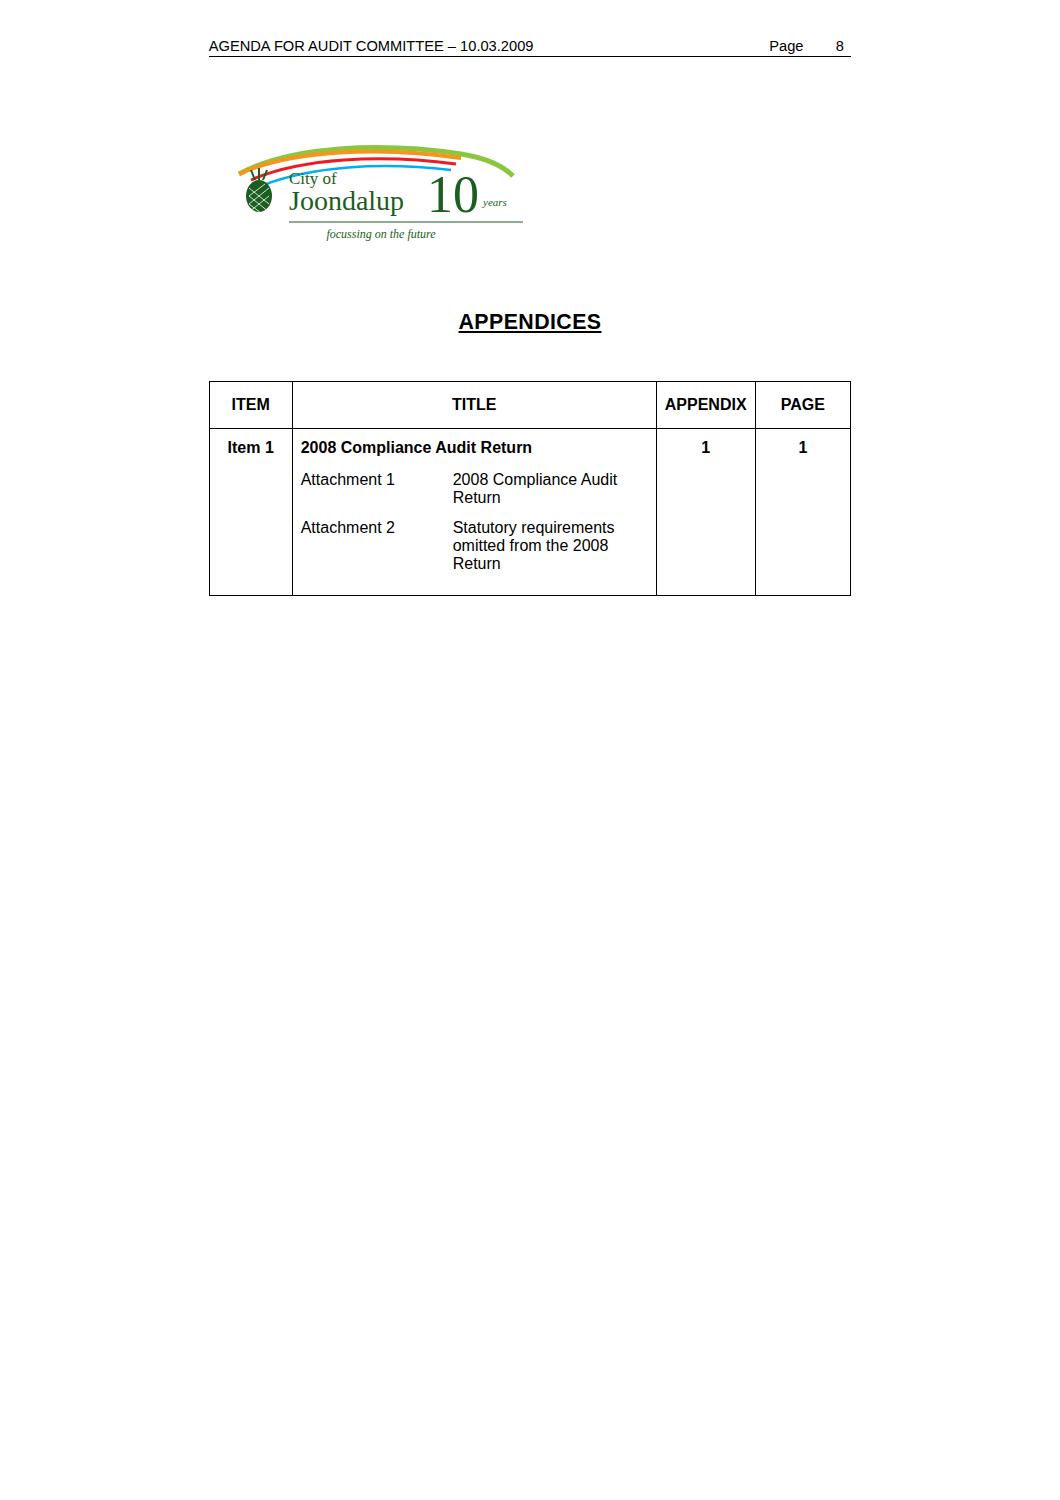AGENDA FOR AUDIT COMMITTEE – 10.03.2009
Page 8
City of Joondalup 10 years focussing on the future
APPENDICES
| ITEM | TITLE | APPENDIX | PAGE |
| --- | --- | --- | --- |
| Item 1 | 2008 Compliance Audit Return Attachment 1 2008 Compliance Audit Return Attachment 2 Statutory requirements omitted from the 2008 Return | 1 | 1 |